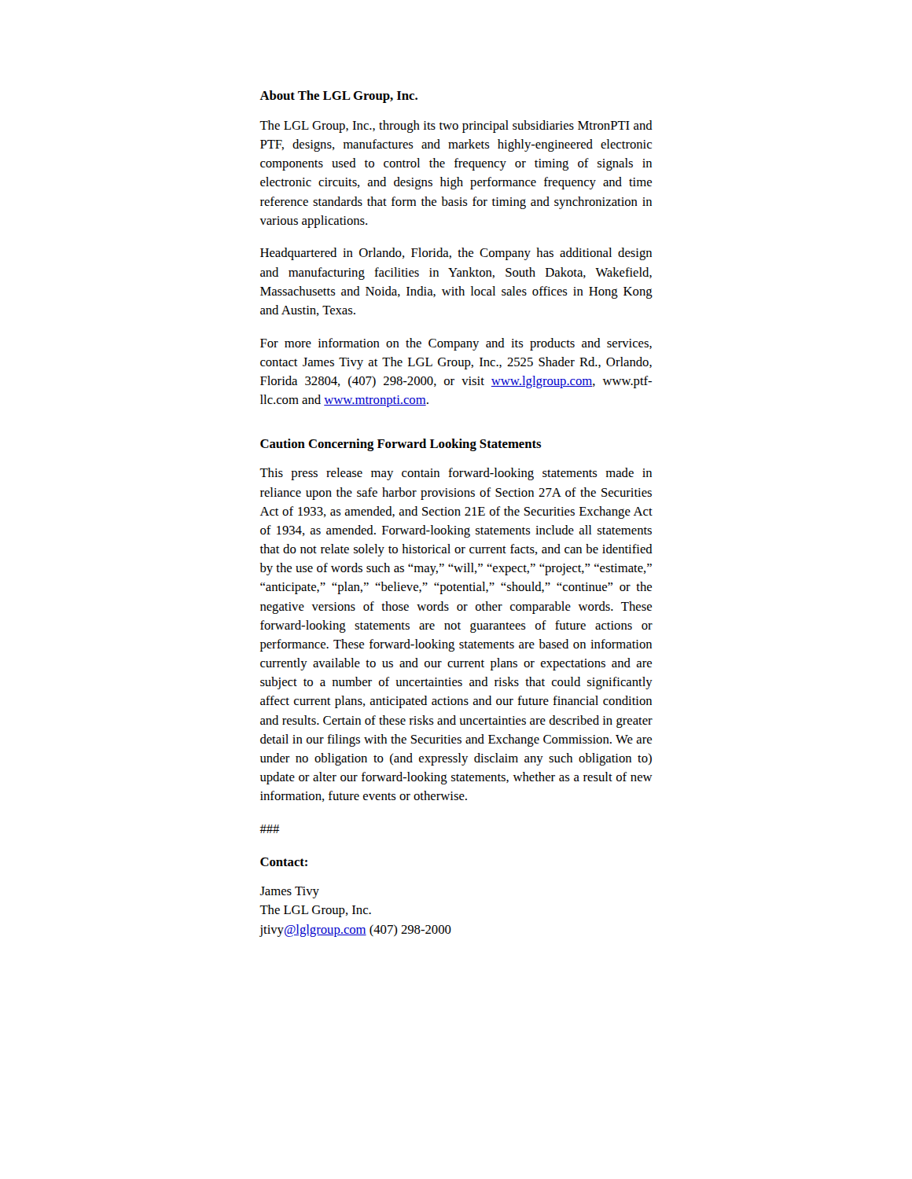About The LGL Group, Inc.
The LGL Group, Inc., through its two principal subsidiaries MtronPTI and PTF, designs, manufactures and markets highly-engineered electronic components used to control the frequency or timing of signals in electronic circuits, and designs high performance frequency and time reference standards that form the basis for timing and synchronization in various applications.
Headquartered in Orlando, Florida, the Company has additional design and manufacturing facilities in Yankton, South Dakota, Wakefield, Massachusetts and Noida, India, with local sales offices in Hong Kong and Austin, Texas.
For more information on the Company and its products and services, contact James Tivy at The LGL Group, Inc., 2525 Shader Rd., Orlando, Florida 32804, (407) 298-2000, or visit www.lglgroup.com, www.ptf-llc.com and www.mtronpti.com.
Caution Concerning Forward Looking Statements
This press release may contain forward-looking statements made in reliance upon the safe harbor provisions of Section 27A of the Securities Act of 1933, as amended, and Section 21E of the Securities Exchange Act of 1934, as amended. Forward-looking statements include all statements that do not relate solely to historical or current facts, and can be identified by the use of words such as “may,” “will,” “expect,” “project,” “estimate,” “anticipate,” “plan,” “believe,” “potential,” “should,” “continue” or the negative versions of those words or other comparable words. These forward-looking statements are not guarantees of future actions or performance. These forward-looking statements are based on information currently available to us and our current plans or expectations and are subject to a number of uncertainties and risks that could significantly affect current plans, anticipated actions and our future financial condition and results. Certain of these risks and uncertainties are described in greater detail in our filings with the Securities and Exchange Commission. We are under no obligation to (and expressly disclaim any such obligation to) update or alter our forward-looking statements, whether as a result of new information, future events or otherwise.
###
Contact:
James Tivy
The LGL Group, Inc.
jtivy@lglgroup.com (407) 298-2000